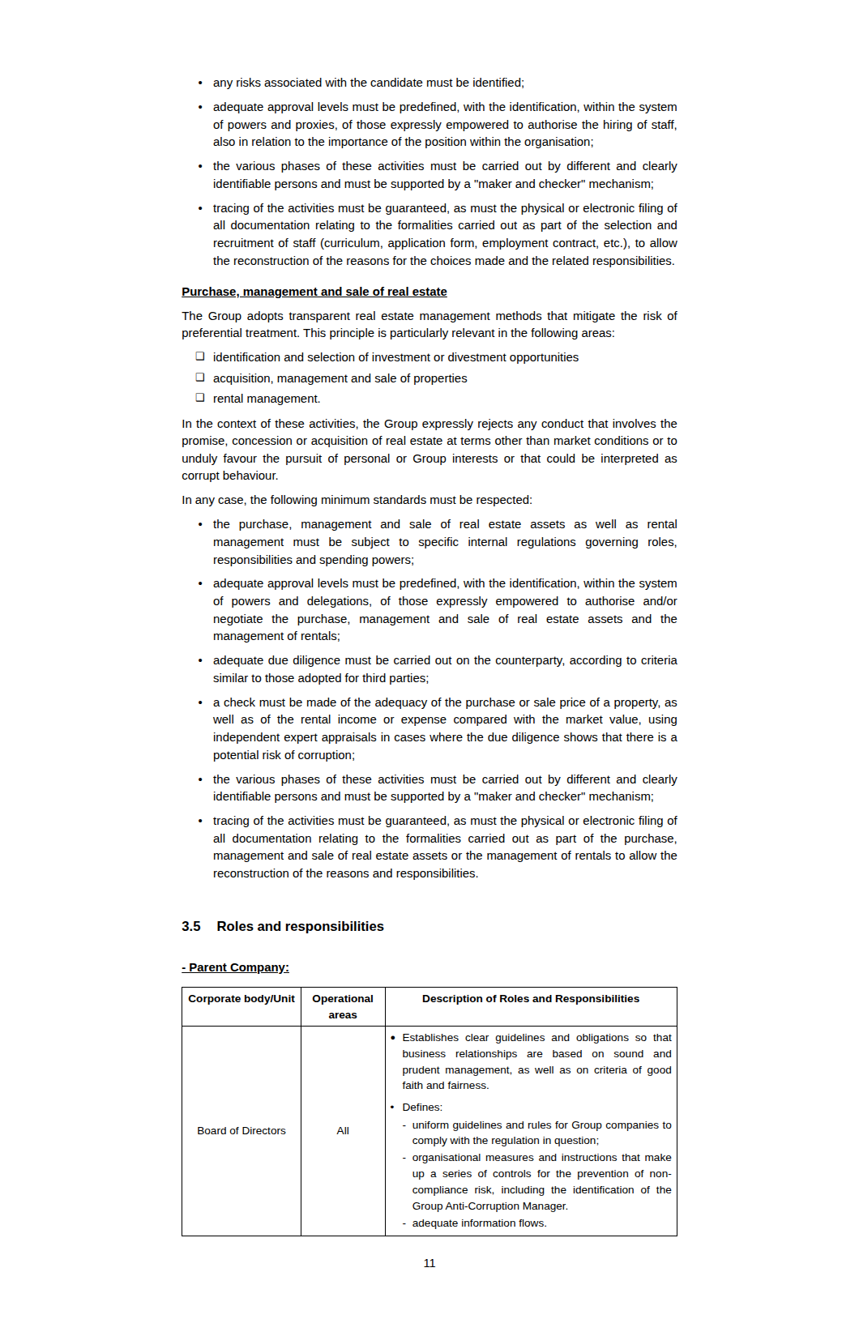any risks associated with the candidate must be identified;
adequate approval levels must be predefined, with the identification, within the system of powers and proxies, of those expressly empowered to authorise the hiring of staff, also in relation to the importance of the position within the organisation;
the various phases of these activities must be carried out by different and clearly identifiable persons and must be supported by a "maker and checker" mechanism;
tracing of the activities must be guaranteed, as must the physical or electronic filing of all documentation relating to the formalities carried out as part of the selection and recruitment of staff (curriculum, application form, employment contract, etc.), to allow the reconstruction of the reasons for the choices made and the related responsibilities.
Purchase, management and sale of real estate
The Group adopts transparent real estate management methods that mitigate the risk of preferential treatment. This principle is particularly relevant in the following areas:
identification and selection of investment or divestment opportunities
acquisition, management and sale of properties
rental management.
In the context of these activities, the Group expressly rejects any conduct that involves the promise, concession or acquisition of real estate at terms other than market conditions or to unduly favour the pursuit of personal or Group interests or that could be interpreted as corrupt behaviour.
In any case, the following minimum standards must be respected:
the purchase, management and sale of real estate assets as well as rental management must be subject to specific internal regulations governing roles, responsibilities and spending powers;
adequate approval levels must be predefined, with the identification, within the system of powers and delegations, of those expressly empowered to authorise and/or negotiate the purchase, management and sale of real estate assets and the management of rentals;
adequate due diligence must be carried out on the counterparty, according to criteria similar to those adopted for third parties;
a check must be made of the adequacy of the purchase or sale price of a property, as well as of the rental income or expense compared with the market value, using independent expert appraisals in cases where the due diligence shows that there is a potential risk of corruption;
the various phases of these activities must be carried out by different and clearly identifiable persons and must be supported by a "maker and checker" mechanism;
tracing of the activities must be guaranteed, as must the physical or electronic filing of all documentation relating to the formalities carried out as part of the purchase, management and sale of real estate assets or the management of rentals to allow the reconstruction of the reasons and responsibilities.
3.5 Roles and responsibilities
- Parent Company:
| Corporate body/Unit | Operational areas | Description of Roles and Responsibilities |
| --- | --- | --- |
| Board of Directors | All | Establishes clear guidelines and obligations so that business relationships are based on sound and prudent management, as well as on criteria of good faith and fairness. Defines: uniform guidelines and rules for Group companies to comply with the regulation in question; organisational measures and instructions that make up a series of controls for the prevention of non-compliance risk, including the identification of the Group Anti-Corruption Manager. adequate information flows. |
11